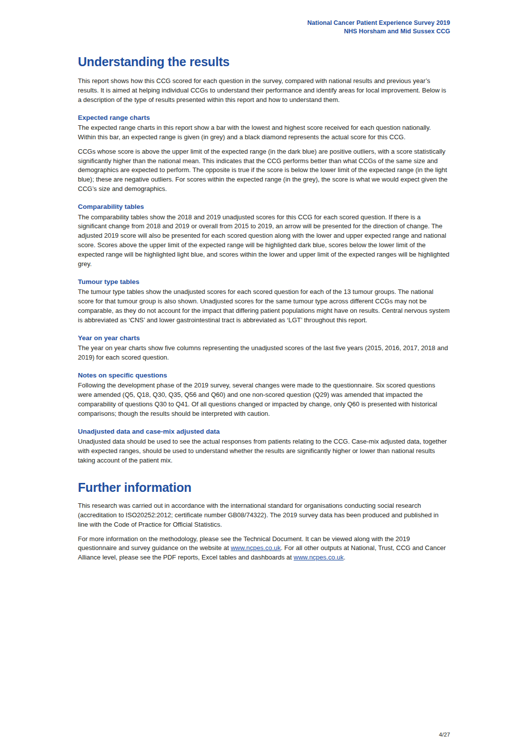National Cancer Patient Experience Survey 2019 NHS Horsham and Mid Sussex CCG
Understanding the results
This report shows how this CCG scored for each question in the survey, compared with national results and previous year’s results. It is aimed at helping individual CCGs to understand their performance and identify areas for local improvement. Below is a description of the type of results presented within this report and how to understand them.
Expected range charts
The expected range charts in this report show a bar with the lowest and highest score received for each question nationally. Within this bar, an expected range is given (in grey) and a black diamond represents the actual score for this CCG.
CCGs whose score is above the upper limit of the expected range (in the dark blue) are positive outliers, with a score statistically significantly higher than the national mean. This indicates that the CCG performs better than what CCGs of the same size and demographics are expected to perform. The opposite is true if the score is below the lower limit of the expected range (in the light blue); these are negative outliers. For scores within the expected range (in the grey), the score is what we would expect given the CCG’s size and demographics.
Comparability tables
The comparability tables show the 2018 and 2019 unadjusted scores for this CCG for each scored question. If there is a significant change from 2018 and 2019 or overall from 2015 to 2019, an arrow will be presented for the direction of change. The adjusted 2019 score will also be presented for each scored question along with the lower and upper expected range and national score. Scores above the upper limit of the expected range will be highlighted dark blue, scores below the lower limit of the expected range will be highlighted light blue, and scores within the lower and upper limit of the expected ranges will be highlighted grey.
Tumour type tables
The tumour type tables show the unadjusted scores for each scored question for each of the 13 tumour groups. The national score for that tumour group is also shown. Unadjusted scores for the same tumour type across different CCGs may not be comparable, as they do not account for the impact that differing patient populations might have on results. Central nervous system is abbreviated as ‘CNS’ and lower gastrointestinal tract is abbreviated as ‘LGT’ throughout this report.
Year on year charts
The year on year charts show five columns representing the unadjusted scores of the last five years (2015, 2016, 2017, 2018 and 2019) for each scored question.
Notes on specific questions
Following the development phase of the 2019 survey, several changes were made to the questionnaire. Six scored questions were amended (Q5, Q18, Q30, Q35, Q56 and Q60) and one non-scored question (Q29) was amended that impacted the comparability of questions Q30 to Q41. Of all questions changed or impacted by change, only Q60 is presented with historical comparisons; though the results should be interpreted with caution.
Unadjusted data and case-mix adjusted data
Unadjusted data should be used to see the actual responses from patients relating to the CCG. Case-mix adjusted data, together with expected ranges, should be used to understand whether the results are significantly higher or lower than national results taking account of the patient mix.
Further information
This research was carried out in accordance with the international standard for organisations conducting social research (accreditation to ISO20252:2012; certificate number GB08/74322). The 2019 survey data has been produced and published in line with the Code of Practice for Official Statistics.
For more information on the methodology, please see the Technical Document. It can be viewed along with the 2019 questionnaire and survey guidance on the website at www.ncpes.co.uk. For all other outputs at National, Trust, CCG and Cancer Alliance level, please see the PDF reports, Excel tables and dashboards at www.ncpes.co.uk.
4/27